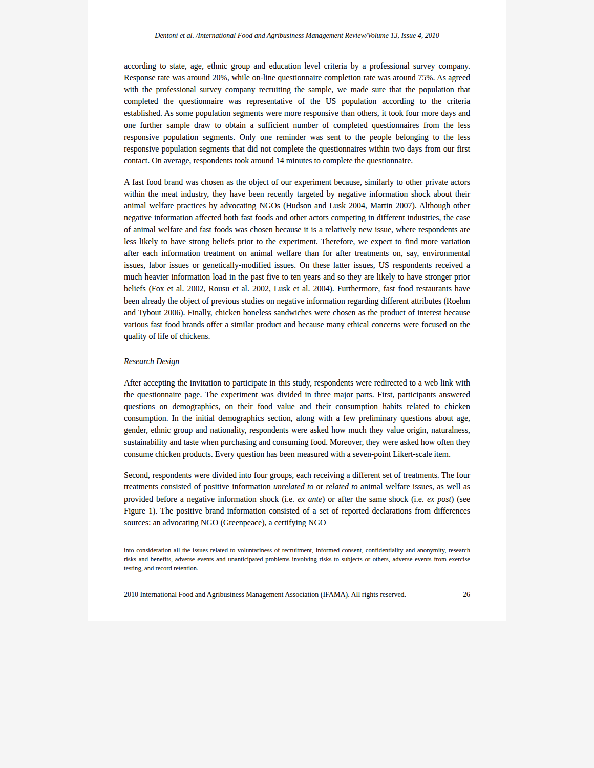Dentoni et al. /International Food and Agribusiness Management Review/Volume 13, Issue 4, 2010
according to state, age, ethnic group and education level criteria by a professional survey company. Response rate was around 20%, while on-line questionnaire completion rate was around 75%. As agreed with the professional survey company recruiting the sample, we made sure that the population that completed the questionnaire was representative of the US population according to the criteria established. As some population segments were more responsive than others, it took four more days and one further sample draw to obtain a sufficient number of completed questionnaires from the less responsive population segments. Only one reminder was sent to the people belonging to the less responsive population segments that did not complete the questionnaires within two days from our first contact. On average, respondents took around 14 minutes to complete the questionnaire.
A fast food brand was chosen as the object of our experiment because, similarly to other private actors within the meat industry, they have been recently targeted by negative information shock about their animal welfare practices by advocating NGOs (Hudson and Lusk 2004, Martin 2007). Although other negative information affected both fast foods and other actors competing in different industries, the case of animal welfare and fast foods was chosen because it is a relatively new issue, where respondents are less likely to have strong beliefs prior to the experiment. Therefore, we expect to find more variation after each information treatment on animal welfare than for after treatments on, say, environmental issues, labor issues or genetically-modified issues. On these latter issues, US respondents received a much heavier information load in the past five to ten years and so they are likely to have stronger prior beliefs (Fox et al. 2002, Rousu et al. 2002, Lusk et al. 2004). Furthermore, fast food restaurants have been already the object of previous studies on negative information regarding different attributes (Roehm and Tybout 2006). Finally, chicken boneless sandwiches were chosen as the product of interest because various fast food brands offer a similar product and because many ethical concerns were focused on the quality of life of chickens.
Research Design
After accepting the invitation to participate in this study, respondents were redirected to a web link with the questionnaire page. The experiment was divided in three major parts. First, participants answered questions on demographics, on their food value and their consumption habits related to chicken consumption. In the initial demographics section, along with a few preliminary questions about age, gender, ethnic group and nationality, respondents were asked how much they value origin, naturalness, sustainability and taste when purchasing and consuming food. Moreover, they were asked how often they consume chicken products. Every question has been measured with a seven-point Likert-scale item.
Second, respondents were divided into four groups, each receiving a different set of treatments. The four treatments consisted of positive information unrelated to or related to animal welfare issues, as well as provided before a negative information shock (i.e. ex ante) or after the same shock (i.e. ex post) (see Figure 1). The positive brand information consisted of a set of reported declarations from differences sources: an advocating NGO (Greenpeace), a certifying NGO
into consideration all the issues related to voluntariness of recruitment, informed consent, confidentiality and anonymity, research risks and benefits, adverse events and unanticipated problems involving risks to subjects or others, adverse events from exercise testing, and record retention.
2010 International Food and Agribusiness Management Association (IFAMA). All rights reserved. 26